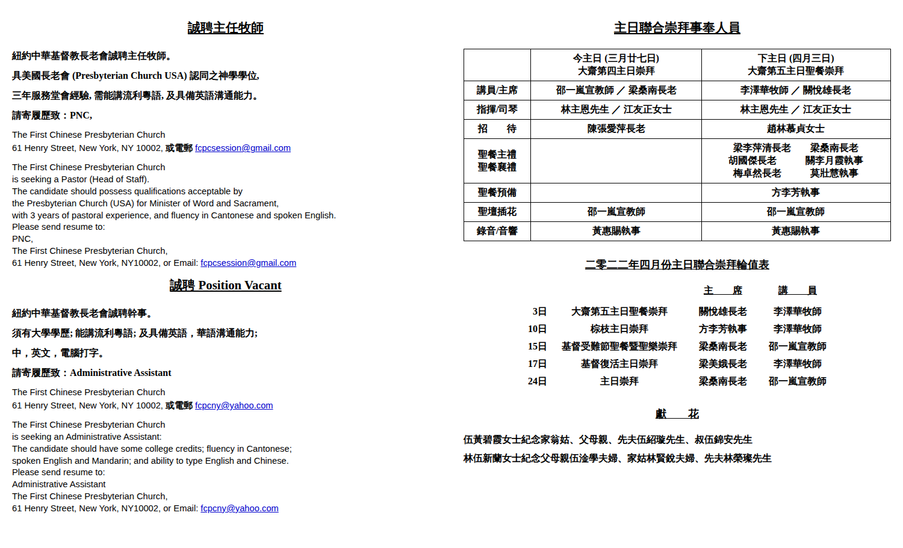誠聘主任牧師
紐約中華基督教長老會誠聘主任牧師。
具美國長老會 (Presbyterian Church USA) 認同之神學學位,
三年服務堂會經驗, 需能講流利粵語, 及具備英語溝通能力。
請寄履歷致：PNC,
The First Chinese Presbyterian Church
61 Henry Street, New York, NY 10002, 或電郵 fcpcsession@gmail.com
The First Chinese Presbyterian Church
is seeking a Pastor (Head of Staff).
The candidate should possess qualifications acceptable by
the Presbyterian Church (USA) for Minister of Word and Sacrament,
with 3 years of pastoral experience, and fluency in Cantonese and spoken English.
Please send resume to:
PNC,
The First Chinese Presbyterian Church,
61 Henry Street, New York, NY10002, or Email: fcpcsession@gmail.com
誠聘 Position Vacant
紐約中華基督教長老會誠聘幹事。
須有大學學歷; 能講流利粵語; 及具備英語，華語溝通能力;
中，英文，電腦打字。
請寄履歷致：Administrative Assistant
The First Chinese Presbyterian Church
61 Henry Street, New York, NY 10002, 或電郵 fcpcny@yahoo.com
The First Chinese Presbyterian Church
is seeking an Administrative Assistant:
The candidate should have some college credits; fluency in Cantonese;
spoken English and Mandarin; and ability to type English and Chinese.
Please send resume to:
Administrative Assistant
The First Chinese Presbyterian Church,
61 Henry Street, New York, NY10002, or Email: fcpcny@yahoo.com
主日聯合崇拜事奉人員
| | 今主日 (三月廿七日) 大齋第四主日崇拜 | 下主日 (四月三日) 大齋第五主日聖餐崇拜 |
| --- | --- | --- |
| 講員/主席 | 邵一嵐宣教師 ／ 梁桑南長老 | 李澤華牧師 ／ 關悅雄長老 |
| 指揮/司琴 | 林主恩先生 ／ 江友正女士 | 林主恩先生 ／ 江友正女士 |
| 招 待 | 陳張愛萍長老 | 趙林慕貞女士 |
| 聖餐主禮 聖餐襄禮 | | 梁李萍清長老 梁桑南長老 胡國傑長老 關李月霞執事 梅卓然長老 莫壯慧執事 |
| 聖餐預備 | | 方李芳執事 |
| 聖壇插花 | 邵一嵐宣教師 | 邵一嵐宣教師 |
| 錄音/音響 | 黃惠賜執事 | 黃惠賜執事 |
二零二二年四月份主日聯合崇拜輪值表
| | | 主 席 | 講 員 |
| 3日 | 大齋第五主日聖餐崇拜 | 關悅雄長老 | 李澤華牧師 |
| 10日 | 棕枝主日崇拜 | 方李芳執事 | 李澤華牧師 |
| 15日 | 基督受難節聖餐暨聖樂崇拜 | 梁桑南長老 | 邵一嵐宣教師 |
| 17日 | 基督復活主日崇拜 | 梁美娥長老 | 李澤華牧師 |
| 24日 | 主日崇拜 | 梁桑南長老 | 邵一嵐宣教師 |
獻　　花
伍黃碧霞女士紀念家翁姑、父母親、先夫伍紹璇先生、叔伍錦安先生
林伍新蘭女士紀念父母親伍淦學夫婦、家姑林賢銳夫婦、先夫林榮璨先生